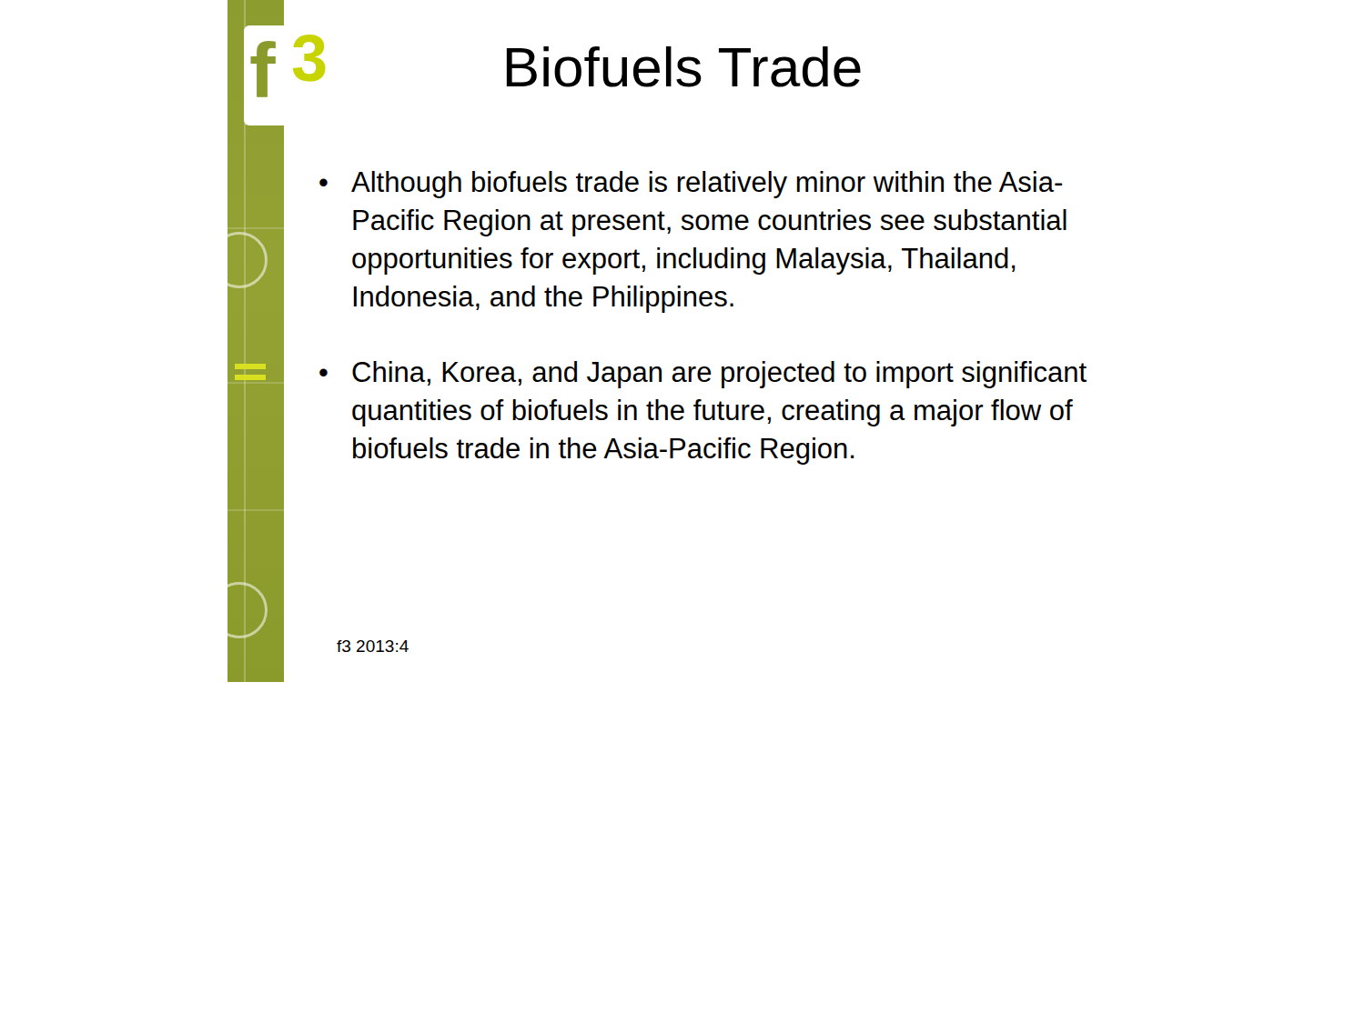f
3
Biofuels Trade
Although biofuels trade is relatively minor within the Asia-Pacific Region at present, some countries see substantial opportunities for export, including Malaysia, Thailand, Indonesia, and the Philippines.
China, Korea, and Japan are projected to import significant quantities of biofuels in the future, creating a major flow of biofuels trade in the Asia-Pacific Region.
f3 2013:4